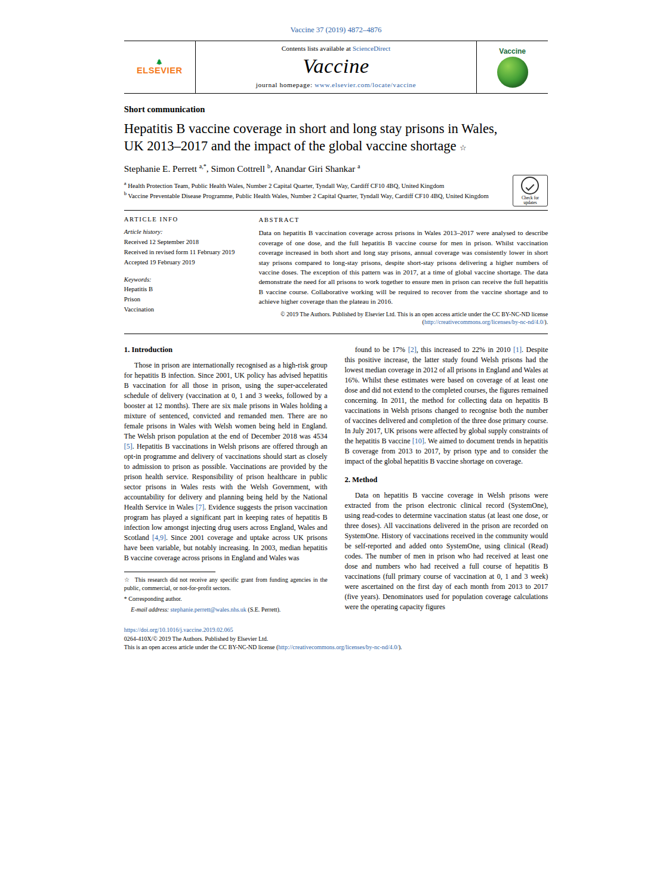Vaccine 37 (2019) 4872–4876
🌲
ELSEVIER
Contents lists available at ScienceDirect
Vaccine
journal homepage: www.elsevier.com/locate/vaccine
Vaccine
Short communication
Check for
updates
Hepatitis B vaccine coverage in short and long stay prisons in Wales, UK 2013–2017 and the impact of the global vaccine shortage ☆
Stephanie E. Perrett a,*, Simon Cottrell b, Anandar Giri Shankar a
a Health Protection Team, Public Health Wales, Number 2 Capital Quarter, Tyndall Way, Cardiff CF10 4BQ, United Kingdom
b Vaccine Preventable Disease Programme, Public Health Wales, Number 2 Capital Quarter, Tyndall Way, Cardiff CF10 4BQ, United Kingdom
Article info
Article history:
Received 12 September 2018
Received in revised form 11 February 2019
Accepted 19 February 2019
Keywords:
Hepatitis B
Prison
Vaccination
Abstract
Data on hepatitis B vaccination coverage across prisons in Wales 2013–2017 were analysed to describe coverage of one dose, and the full hepatitis B vaccine course for men in prison. Whilst vaccination coverage increased in both short and long stay prisons, annual coverage was consistently lower in short stay prisons compared to long-stay prisons, despite short-stay prisons delivering a higher numbers of vaccine doses. The exception of this pattern was in 2017, at a time of global vaccine shortage. The data demonstrate the need for all prisons to work together to ensure men in prison can receive the full hepatitis B vaccine course. Collaborative working will be required to recover from the vaccine shortage and to achieve higher coverage than the plateau in 2016.
© 2019 The Authors. Published by Elsevier Ltd. This is an open access article under the CC BY-NC-ND license (http://creativecommons.org/licenses/by-nc-nd/4.0/).
1. Introduction
Those in prison are internationally recognised as a high-risk group for hepatitis B infection. Since 2001, UK policy has advised hepatitis B vaccination for all those in prison, using the super-accelerated schedule of delivery (vaccination at 0, 1 and 3 weeks, followed by a booster at 12 months). There are six male prisons in Wales holding a mixture of sentenced, convicted and remanded men. There are no female prisons in Wales with Welsh women being held in England. The Welsh prison population at the end of December 2018 was 4534 [5]. Hepatitis B vaccinations in Welsh prisons are offered through an opt-in programme and delivery of vaccinations should start as closely to admission to prison as possible. Vaccinations are provided by the prison health service. Responsibility of prison healthcare in public sector prisons in Wales rests with the Welsh Government, with accountability for delivery and planning being held by the National Health Service in Wales [7]. Evidence suggests the prison vaccination program has played a significant part in keeping rates of hepatitis B infection low amongst injecting drug users across England, Wales and Scotland [4,9]. Since 2001 coverage and uptake across UK prisons have been variable, but notably increasing. In 2003, median hepatitis B vaccine coverage across prisons in England and Wales was
☆ This research did not receive any specific grant from funding agencies in the public, commercial, or not-for-profit sectors.
* Corresponding author.
E-mail address: stephanie.perrett@wales.nhs.uk (S.E. Perrett).
found to be 17% [2], this increased to 22% in 2010 [1]. Despite this positive increase, the latter study found Welsh prisons had the lowest median coverage in 2012 of all prisons in England and Wales at 16%. Whilst these estimates were based on coverage of at least one dose and did not extend to the completed courses, the figures remained concerning. In 2011, the method for collecting data on hepatitis B vaccinations in Welsh prisons changed to recognise both the number of vaccines delivered and completion of the three dose primary course. In July 2017, UK prisons were affected by global supply constraints of the hepatitis B vaccine [10]. We aimed to document trends in hepatitis B coverage from 2013 to 2017, by prison type and to consider the impact of the global hepatitis B vaccine shortage on coverage.
2. Method
Data on hepatitis B vaccine coverage in Welsh prisons were extracted from the prison electronic clinical record (SystemOne), using read-codes to determine vaccination status (at least one dose, or three doses). All vaccinations delivered in the prison are recorded on SystemOne. History of vaccinations received in the community would be self-reported and added onto SystemOne, using clinical (Read) codes. The number of men in prison who had received at least one dose and numbers who had received a full course of hepatitis B vaccinations (full primary course of vaccination at 0, 1 and 3 week) were ascertained on the first day of each month from 2013 to 2017 (five years). Denominators used for population coverage calculations were the operating capacity figures
https://doi.org/10.1016/j.vaccine.2019.02.065
0264-410X/© 2019 The Authors. Published by Elsevier Ltd.
This is an open access article under the CC BY-NC-ND license (http://creativecommons.org/licenses/by-nc-nd/4.0/).